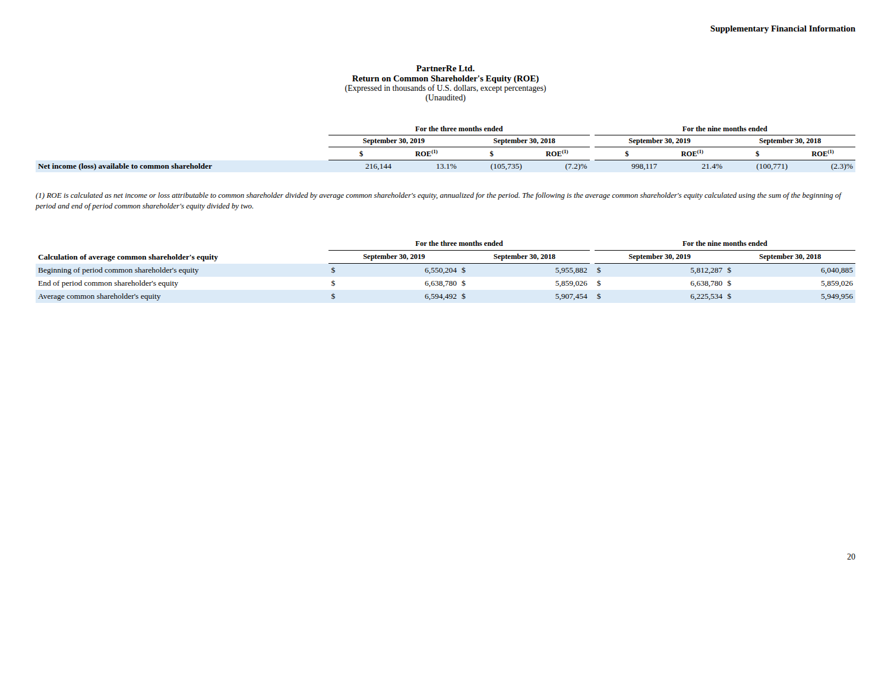Supplementary Financial Information
PartnerRe Ltd.
Return on Common Shareholder's Equity (ROE)
(Expressed in thousands of U.S. dollars, except percentages)
(Unaudited)
| | For the three months ended | | For the nine months ended |
| --- | --- | --- | --- |
| | September 30, 2019 | September 30, 2018 | | September 30, 2019 | September 30, 2018 |
| | $ | ROE (1) | $ | ROE (1) | | $ | ROE (1) | $ | ROE (1) |
| Net income (loss) available to common shareholder | 216,144 | 13.1% | (105,735) | (7.2)% | | 998,117 | 21.4% | (100,771) | (2.3)% |
(1) ROE is calculated as net income or loss attributable to common shareholder divided by average common shareholder's equity, annualized for the period. The following is the average common shareholder's equity calculated using the sum of the beginning of period and end of period common shareholder's equity divided by two.
| | For the three months ended | | For the nine months ended |
| --- | --- | --- | --- |
| Calculation of average common shareholder's equity | September 30, 2019 | September 30, 2018 | | September 30, 2019 | September 30, 2018 |
| Beginning of period common shareholder's equity | $ | 6,550,204 | $ | 5,955,882 | | $ | 5,812,287 | $ | 6,040,885 |
| End of period common shareholder's equity | $ | 6,638,780 | $ | 5,859,026 | | $ | 6,638,780 | $ | 5,859,026 |
| Average common shareholder's equity | $ | 6,594,492 | $ | 5,907,454 | | $ | 6,225,534 | $ | 5,949,956 |
20